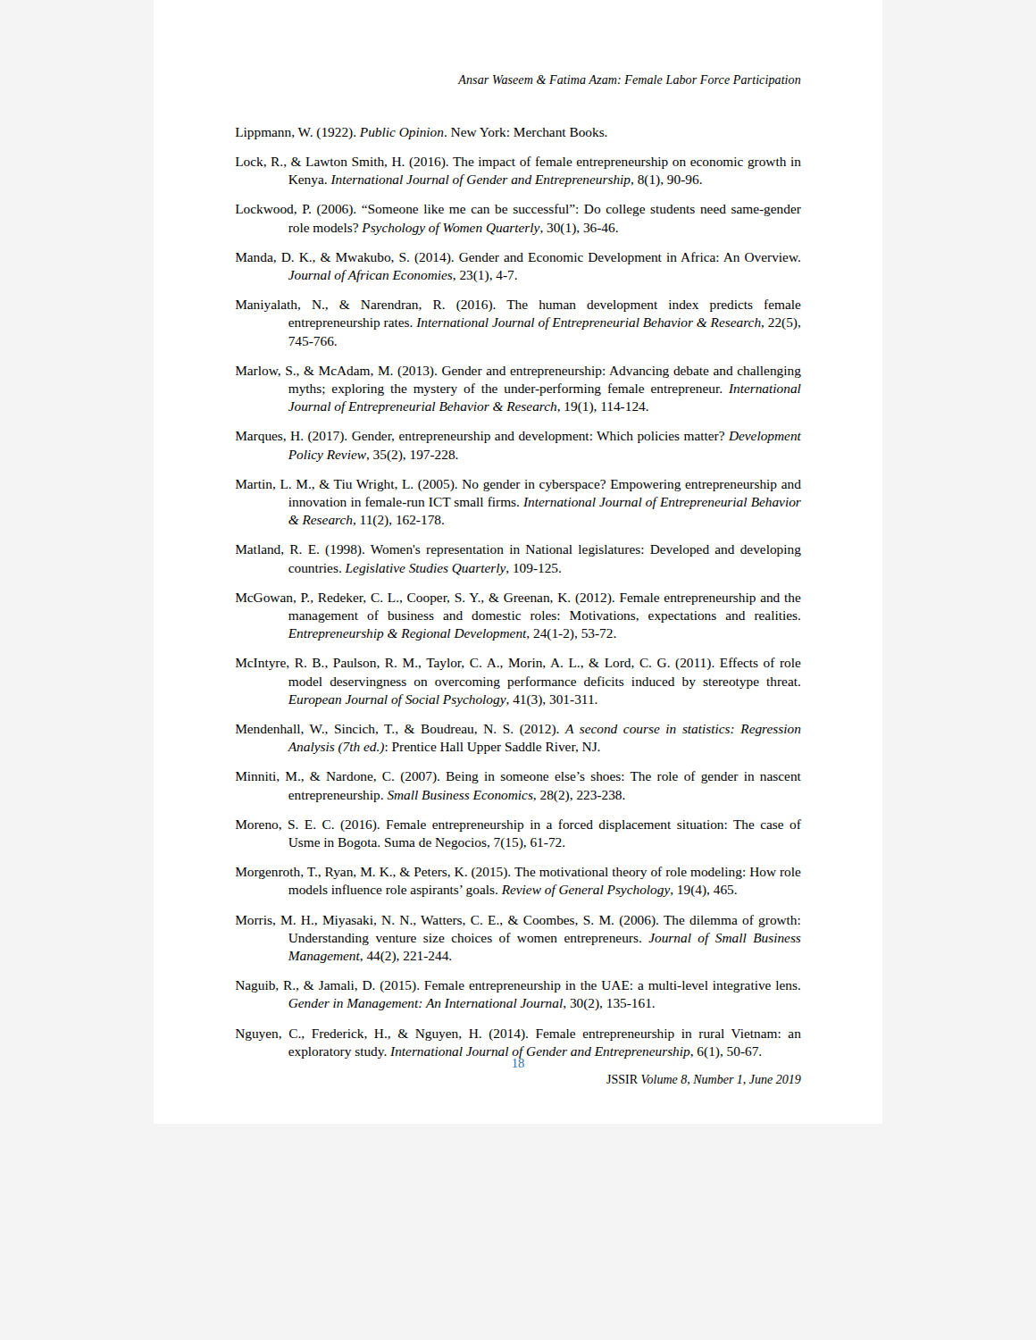Ansar Waseem & Fatima Azam: Female Labor Force Participation
Lippmann, W. (1922). Public Opinion. New York: Merchant Books.
Lock, R., & Lawton Smith, H. (2016). The impact of female entrepreneurship on economic growth in Kenya. International Journal of Gender and Entrepreneurship, 8(1), 90-96.
Lockwood, P. (2006). “Someone like me can be successful”: Do college students need same-gender role models? Psychology of Women Quarterly, 30(1), 36-46.
Manda, D. K., & Mwakubo, S. (2014). Gender and Economic Development in Africa: An Overview. Journal of African Economies, 23(1), 4-7.
Maniyalath, N., & Narendran, R. (2016). The human development index predicts female entrepreneurship rates. International Journal of Entrepreneurial Behavior & Research, 22(5), 745-766.
Marlow, S., & McAdam, M. (2013). Gender and entrepreneurship: Advancing debate and challenging myths; exploring the mystery of the under-performing female entrepreneur. International Journal of Entrepreneurial Behavior & Research, 19(1), 114-124.
Marques, H. (2017). Gender, entrepreneurship and development: Which policies matter? Development Policy Review, 35(2), 197-228.
Martin, L. M., & Tiu Wright, L. (2005). No gender in cyberspace? Empowering entrepreneurship and innovation in female-run ICT small firms. International Journal of Entrepreneurial Behavior & Research, 11(2), 162-178.
Matland, R. E. (1998). Women's representation in National legislatures: Developed and developing countries. Legislative Studies Quarterly, 109-125.
McGowan, P., Redeker, C. L., Cooper, S. Y., & Greenan, K. (2012). Female entrepreneurship and the management of business and domestic roles: Motivations, expectations and realities. Entrepreneurship & Regional Development, 24(1-2), 53-72.
McIntyre, R. B., Paulson, R. M., Taylor, C. A., Morin, A. L., & Lord, C. G. (2011). Effects of role model deservingness on overcoming performance deficits induced by stereotype threat. European Journal of Social Psychology, 41(3), 301-311.
Mendenhall, W., Sincich, T., & Boudreau, N. S. (2012). A second course in statistics: Regression Analysis (7th ed.): Prentice Hall Upper Saddle River, NJ.
Minniti, M., & Nardone, C. (2007). Being in someone else’s shoes: The role of gender in nascent entrepreneurship. Small Business Economics, 28(2), 223-238.
Moreno, S. E. C. (2016). Female entrepreneurship in a forced displacement situation: The case of Usme in Bogota. Suma de Negocios, 7(15), 61-72.
Morgenroth, T., Ryan, M. K., & Peters, K. (2015). The motivational theory of role modeling: How role models influence role aspirants’ goals. Review of General Psychology, 19(4), 465.
Morris, M. H., Miyasaki, N. N., Watters, C. E., & Coombes, S. M. (2006). The dilemma of growth: Understanding venture size choices of women entrepreneurs. Journal of Small Business Management, 44(2), 221-244.
Naguib, R., & Jamali, D. (2015). Female entrepreneurship in the UAE: a multi-level integrative lens. Gender in Management: An International Journal, 30(2), 135-161.
Nguyen, C., Frederick, H., & Nguyen, H. (2014). Female entrepreneurship in rural Vietnam: an exploratory study. International Journal of Gender and Entrepreneurship, 6(1), 50-67.
18
JSSIR Volume 8, Number 1, June 2019